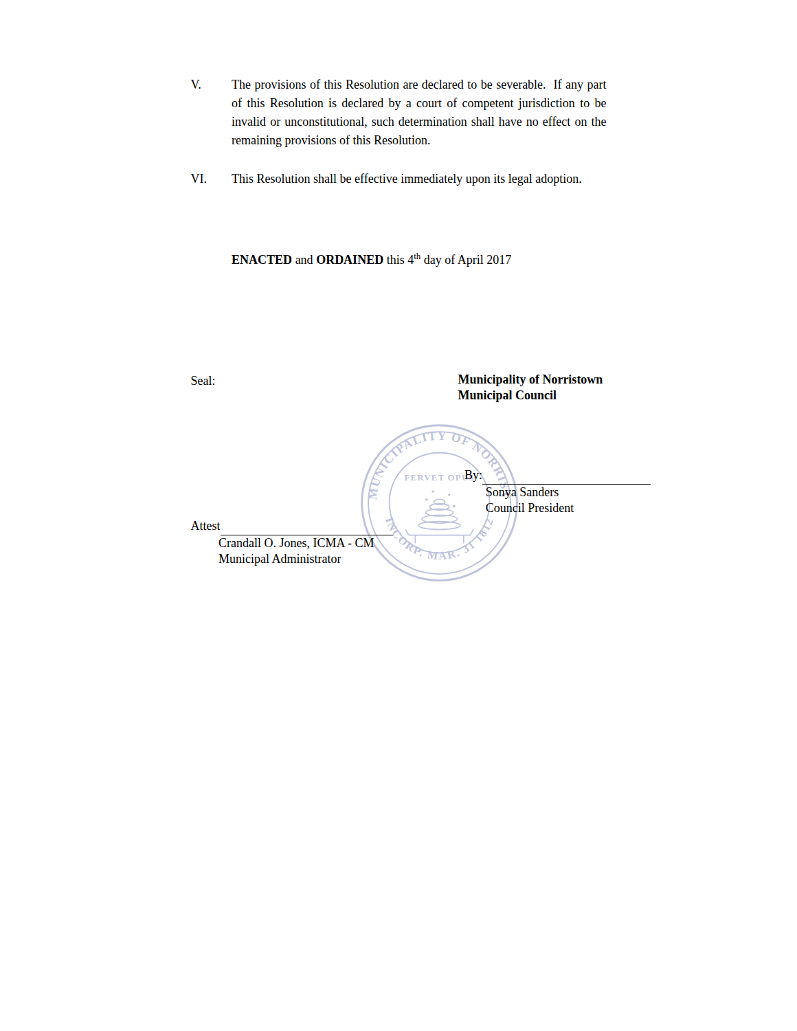V.
The provisions of this Resolution are declared to be severable. If any part of this Resolution is declared by a court of competent jurisdiction to be invalid or unconstitutional, such determination shall have no effect on the remaining provisions of this Resolution.
VI.
This Resolution shall be effective immediately upon its legal adoption.
ENACTED and ORDAINED this 4th day of April 2017
Seal:
Municipality of Norristown
Municipal Council
THE MUNICIPALITY OF NORRISTOWN INCORP. MAR. 31 1812 FERVET OPUS
By:
Sonya Sanders
Council President
Attest
Crandall O. Jones, ICMA - CM
Municipal Administrator